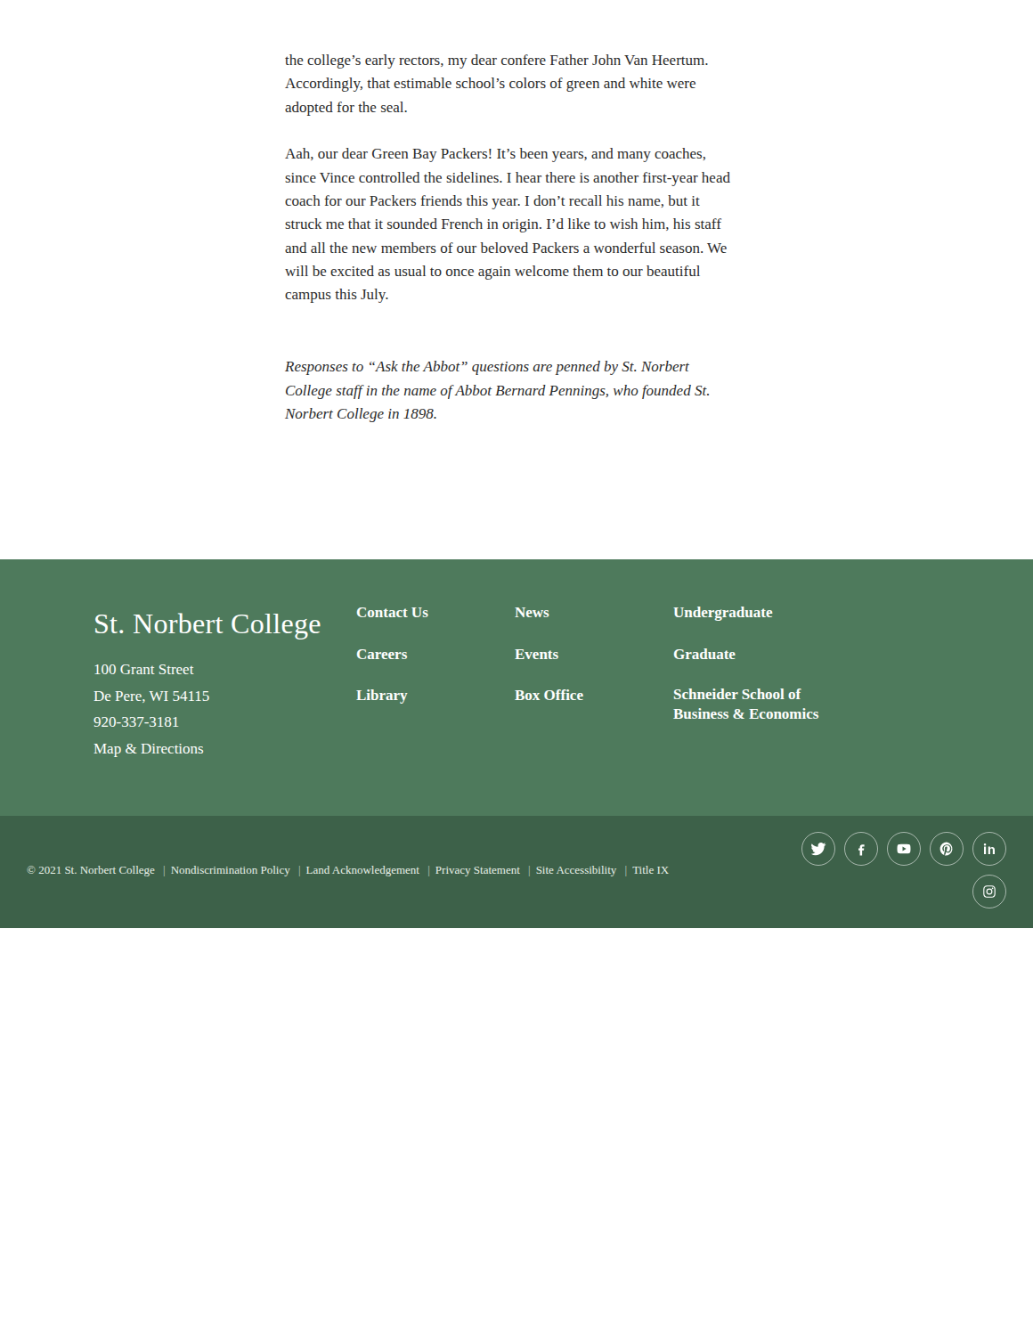the college’s early rectors, my dear confere Father John Van Heertum. Accordingly, that estimable school’s colors of green and white were adopted for the seal.
Aah, our dear Green Bay Packers! It’s been years, and many coaches, since Vince controlled the sidelines. I hear there is another first-year head coach for our Packers friends this year. I don’t recall his name, but it struck me that it sounded French in origin. I’d like to wish him, his staff and all the new members of our beloved Packers a wonderful season. We will be excited as usual to once again welcome them to our beautiful campus this July.
Responses to “Ask the Abbot” questions are penned by St. Norbert College staff in the name of Abbot Bernard Pennings, who founded St. Norbert College in 1898.
St. Norbert College
100 Grant Street
De Pere, WI 54115
920-337-3181
Map & Directions
Contact Us
Careers
Library
News
Events
Box Office
Undergraduate
Graduate
Schneider School of
Business & Economics
© 2021 St. Norbert College |Nondiscrimination Policy |Land Acknowledgement |Privacy Statement |Site Accessibility |Title IX